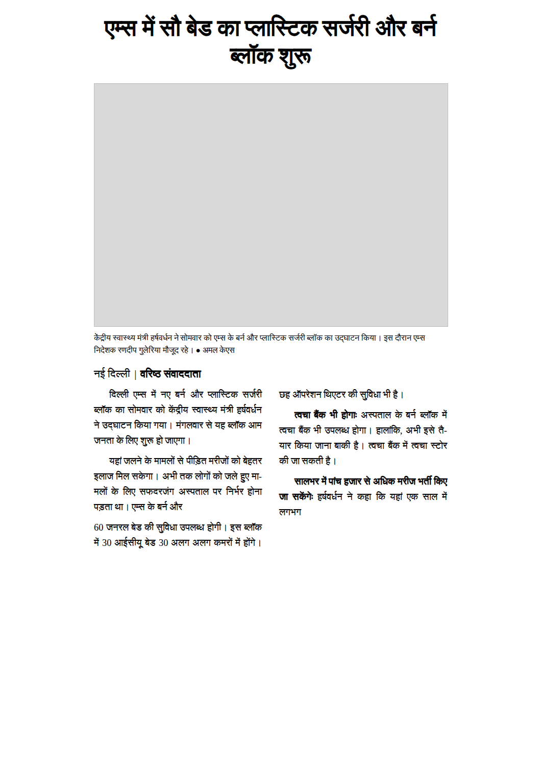एम्स में सौ बेड का प्लास्टिक सर्जरी और बर्न ब्लॉक शुरू
केंद्रीय स्वास्थ्य मंत्री हर्षवर्धन ने सोमवार को एम्स के बर्न और प्लास्टिक सर्जरी ब्लॉक का उद्घाटन किया। इस दौरान एम्स निदेशक रणदीप गुलेरिया मौजूद रहे। ● अमल केएस
नई दिल्ली|वरिष्ठ संवाददाता
दिल्ली एम्स में नए बर्न और प्लास्टिक सर्जरी ब्लॉक का सोमवार को केंद्रीय स्वास्थ्य मंत्री हर्षवर्धन ने उद्घाटन किया गया। मंगलवार से यह ब्लॉक आम जनता के लिए शुरू हो जाएगा।
यहां जलने के मामलों से पीड़ित मरीजों को बेहतर इलाज मिल सकेगा। अभी तक लोगों को जले हुए मामलों के लिए सफदरजंग अस्पताल पर निर्भर होना पड़ता था। एम्स के बर्न और
60 जनरल बेड की सुविधा उपलब्ध होगी। इस ब्लॉक में 30 आईसीयू बेड 30 अलग अलग कमरों में होंगे। छह ऑपरेशन थिएटर की सुविधा भी है।
त्वचा बैंक भी होगाः अस्पताल के बर्न ब्लॉक में त्वचा बैंक भी उपलब्ध होगा। हालांकि, अभी इसे तैयार किया जाना बाकी है। त्वचा बैंक में त्वचा स्टोर की जा सकती है।
सालभर में पांच हजार से अधिक मरीज भर्ती किए जा सकेंगेः हर्षवर्धन ने कहा कि यहां एक साल में लगभग